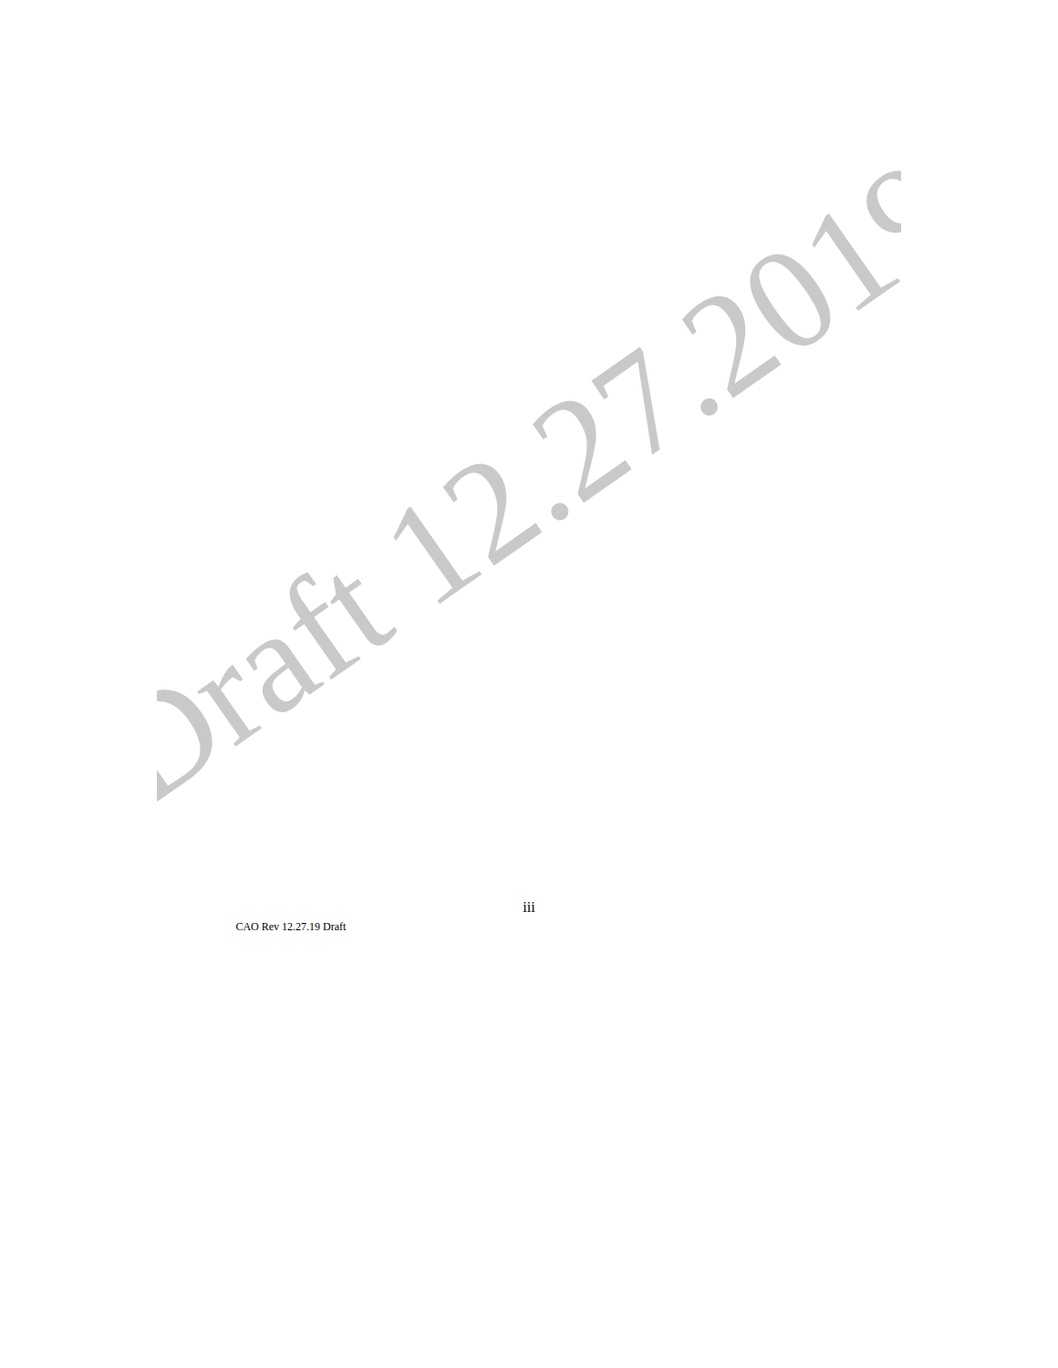Draft 12.27.2019
iii
CAO Rev 12.27.19 Draft